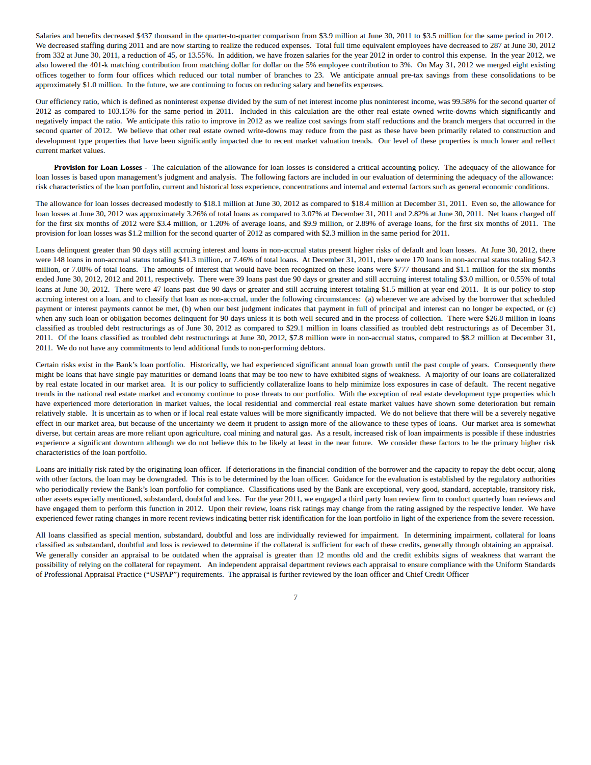Salaries and benefits decreased $437 thousand in the quarter-to-quarter comparison from $3.9 million at June 30, 2011 to $3.5 million for the same period in 2012. We decreased staffing during 2011 and are now starting to realize the reduced expenses. Total full time equivalent employees have decreased to 287 at June 30, 2012 from 332 at June 30, 2011, a reduction of 45, or 13.55%. In addition, we have frozen salaries for the year 2012 in order to control this expense. In the year 2012, we also lowered the 401-k matching contribution from matching dollar for dollar on the 5% employee contribution to 3%. On May 31, 2012 we merged eight existing offices together to form four offices which reduced our total number of branches to 23. We anticipate annual pre-tax savings from these consolidations to be approximately $1.0 million. In the future, we are continuing to focus on reducing salary and benefits expenses.
Our efficiency ratio, which is defined as noninterest expense divided by the sum of net interest income plus noninterest income, was 99.58% for the second quarter of 2012 as compared to 103.15% for the same period in 2011. Included in this calculation are the other real estate owned write-downs which significantly and negatively impact the ratio. We anticipate this ratio to improve in 2012 as we realize cost savings from staff reductions and the branch mergers that occurred in the second quarter of 2012. We believe that other real estate owned write-downs may reduce from the past as these have been primarily related to construction and development type properties that have been significantly impacted due to recent market valuation trends. Our level of these properties is much lower and reflect current market values.
Provision for Loan Losses - The calculation of the allowance for loan losses is considered a critical accounting policy. The adequacy of the allowance for loan losses is based upon management’s judgment and analysis. The following factors are included in our evaluation of determining the adequacy of the allowance: risk characteristics of the loan portfolio, current and historical loss experience, concentrations and internal and external factors such as general economic conditions.
The allowance for loan losses decreased modestly to $18.1 million at June 30, 2012 as compared to $18.4 million at December 31, 2011. Even so, the allowance for loan losses at June 30, 2012 was approximately 3.26% of total loans as compared to 3.07% at December 31, 2011 and 2.82% at June 30, 2011. Net loans charged off for the first six months of 2012 were $3.4 million, or 1.20% of average loans, and $9.9 million, or 2.89% of average loans, for the first six months of 2011. The provision for loan losses was $1.2 million for the second quarter of 2012 as compared with $2.3 million in the same period for 2011.
Loans delinquent greater than 90 days still accruing interest and loans in non-accrual status present higher risks of default and loan losses. At June 30, 2012, there were 148 loans in non-accrual status totaling $41.3 million, or 7.46% of total loans. At December 31, 2011, there were 170 loans in non-accrual status totaling $42.3 million, or 7.08% of total loans. The amounts of interest that would have been recognized on these loans were $777 thousand and $1.1 million for the six months ended June 30, 2012, 2012 and 2011, respectively. There were 39 loans past due 90 days or greater and still accruing interest totaling $3.0 million, or 0.55% of total loans at June 30, 2012. There were 47 loans past due 90 days or greater and still accruing interest totaling $1.5 million at year end 2011. It is our policy to stop accruing interest on a loan, and to classify that loan as non-accrual, under the following circumstances: (a) whenever we are advised by the borrower that scheduled payment or interest payments cannot be met, (b) when our best judgment indicates that payment in full of principal and interest can no longer be expected, or (c) when any such loan or obligation becomes delinquent for 90 days unless it is both well secured and in the process of collection. There were $26.8 million in loans classified as troubled debt restructurings as of June 30, 2012 as compared to $29.1 million in loans classified as troubled debt restructurings as of December 31, 2011. Of the loans classified as troubled debt restructurings at June 30, 2012, $7.8 million were in non-accrual status, compared to $8.2 million at December 31, 2011. We do not have any commitments to lend additional funds to non-performing debtors.
Certain risks exist in the Bank’s loan portfolio. Historically, we had experienced significant annual loan growth until the past couple of years. Consequently there might be loans that have single pay maturities or demand loans that may be too new to have exhibited signs of weakness. A majority of our loans are collateralized by real estate located in our market area. It is our policy to sufficiently collateralize loans to help minimize loss exposures in case of default. The recent negative trends in the national real estate market and economy continue to pose threats to our portfolio. With the exception of real estate development type properties which have experienced more deterioration in market values, the local residential and commercial real estate market values have shown some deterioration but remain relatively stable. It is uncertain as to when or if local real estate values will be more significantly impacted. We do not believe that there will be a severely negative effect in our market area, but because of the uncertainty we deem it prudent to assign more of the allowance to these types of loans. Our market area is somewhat diverse, but certain areas are more reliant upon agriculture, coal mining and natural gas. As a result, increased risk of loan impairments is possible if these industries experience a significant downturn although we do not believe this to be likely at least in the near future. We consider these factors to be the primary higher risk characteristics of the loan portfolio.
Loans are initially risk rated by the originating loan officer. If deteriorations in the financial condition of the borrower and the capacity to repay the debt occur, along with other factors, the loan may be downgraded. This is to be determined by the loan officer. Guidance for the evaluation is established by the regulatory authorities who periodically review the Bank’s loan portfolio for compliance. Classifications used by the Bank are exceptional, very good, standard, acceptable, transitory risk, other assets especially mentioned, substandard, doubtful and loss. For the year 2011, we engaged a third party loan review firm to conduct quarterly loan reviews and have engaged them to perform this function in 2012. Upon their review, loans risk ratings may change from the rating assigned by the respective lender. We have experienced fewer rating changes in more recent reviews indicating better risk identification for the loan portfolio in light of the experience from the severe recession.
All loans classified as special mention, substandard, doubtful and loss are individually reviewed for impairment. In determining impairment, collateral for loans classified as substandard, doubtful and loss is reviewed to determine if the collateral is sufficient for each of these credits, generally through obtaining an appraisal. We generally consider an appraisal to be outdated when the appraisal is greater than 12 months old and the credit exhibits signs of weakness that warrant the possibility of relying on the collateral for repayment. An independent appraisal department reviews each appraisal to ensure compliance with the Uniform Standards of Professional Appraisal Practice (“USPAP”) requirements. The appraisal is further reviewed by the loan officer and Chief Credit Officer
7